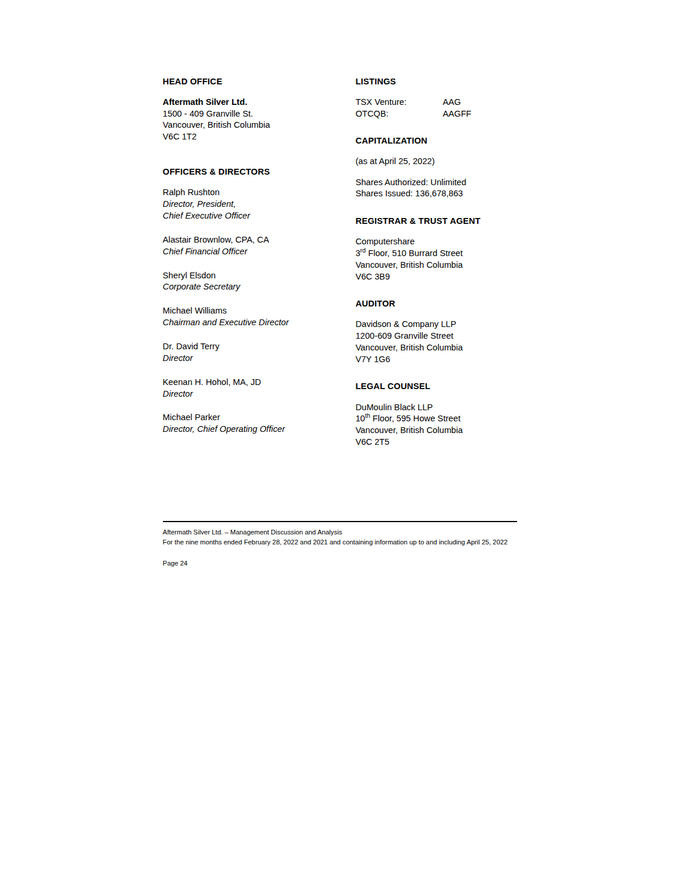HEAD OFFICE
Aftermath Silver Ltd.
1500 - 409 Granville St.
Vancouver, British Columbia
V6C 1T2
OFFICERS & DIRECTORS
Ralph Rushton
Director, President,
Chief Executive Officer
Alastair Brownlow, CPA, CA
Chief Financial Officer
Sheryl Elsdon
Corporate Secretary
Michael Williams
Chairman and Executive Director
Dr. David Terry
Director
Keenan H. Hohol, MA, JD
Director
Michael Parker
Director, Chief Operating Officer
LISTINGS
TSX Venture: AAG
OTCQB: AAGFF
CAPITALIZATION
(as at April 25, 2022)
Shares Authorized: Unlimited
Shares Issued: 136,678,863
REGISTRAR & TRUST AGENT
Computershare
3rd Floor, 510 Burrard Street
Vancouver, British Columbia
V6C 3B9
AUDITOR
Davidson & Company LLP
1200-609 Granville Street
Vancouver, British Columbia
V7Y 1G6
LEGAL COUNSEL
DuMoulin Black LLP
10th Floor, 595 Howe Street
Vancouver, British Columbia
V6C 2T5
Aftermath Silver Ltd. – Management Discussion and Analysis
For the nine months ended February 28, 2022 and 2021 and containing information up to and including April 25, 2022
Page 24